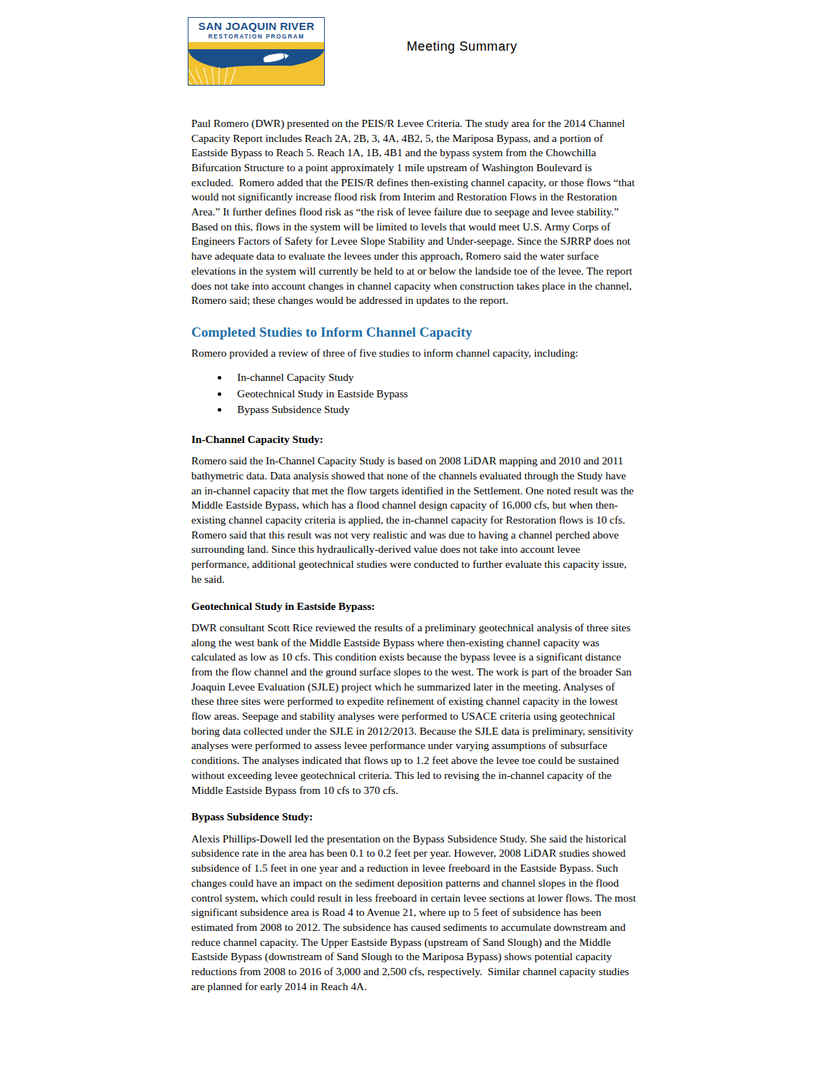SAN JOAQUIN RIVER
RESTORATION PROGRAM
Meeting Summary
Paul Romero (DWR) presented on the PEIS/R Levee Criteria. The study area for the 2014 Channel Capacity Report includes Reach 2A, 2B, 3, 4A, 4B2, 5, the Mariposa Bypass, and a portion of Eastside Bypass to Reach 5. Reach 1A, 1B, 4B1 and the bypass system from the Chowchilla Bifurcation Structure to a point approximately 1 mile upstream of Washington Boulevard is excluded. Romero added that the PEIS/R defines then-existing channel capacity, or those flows “that would not significantly increase flood risk from Interim and Restoration Flows in the Restoration Area.” It further defines flood risk as “the risk of levee failure due to seepage and levee stability.” Based on this, flows in the system will be limited to levels that would meet U.S. Army Corps of Engineers Factors of Safety for Levee Slope Stability and Under-seepage. Since the SJRRP does not have adequate data to evaluate the levees under this approach, Romero said the water surface elevations in the system will currently be held to at or below the landside toe of the levee. The report does not take into account changes in channel capacity when construction takes place in the channel, Romero said; these changes would be addressed in updates to the report.
Completed Studies to Inform Channel Capacity
Romero provided a review of three of five studies to inform channel capacity, including:
In-channel Capacity Study
Geotechnical Study in Eastside Bypass
Bypass Subsidence Study
In-Channel Capacity Study:
Romero said the In-Channel Capacity Study is based on 2008 LiDAR mapping and 2010 and 2011 bathymetric data. Data analysis showed that none of the channels evaluated through the Study have an in-channel capacity that met the flow targets identified in the Settlement. One noted result was the Middle Eastside Bypass, which has a flood channel design capacity of 16,000 cfs, but when then-existing channel capacity criteria is applied, the in-channel capacity for Restoration flows is 10 cfs. Romero said that this result was not very realistic and was due to having a channel perched above surrounding land. Since this hydraulically-derived value does not take into account levee performance, additional geotechnical studies were conducted to further evaluate this capacity issue, he said.
Geotechnical Study in Eastside Bypass:
DWR consultant Scott Rice reviewed the results of a preliminary geotechnical analysis of three sites along the west bank of the Middle Eastside Bypass where then-existing channel capacity was calculated as low as 10 cfs. This condition exists because the bypass levee is a significant distance from the flow channel and the ground surface slopes to the west. The work is part of the broader San Joaquin Levee Evaluation (SJLE) project which he summarized later in the meeting. Analyses of these three sites were performed to expedite refinement of existing channel capacity in the lowest flow areas. Seepage and stability analyses were performed to USACE criteria using geotechnical boring data collected under the SJLE in 2012/2013. Because the SJLE data is preliminary, sensitivity analyses were performed to assess levee performance under varying assumptions of subsurface conditions. The analyses indicated that flows up to 1.2 feet above the levee toe could be sustained without exceeding levee geotechnical criteria. This led to revising the in-channel capacity of the Middle Eastside Bypass from 10 cfs to 370 cfs.
Bypass Subsidence Study:
Alexis Phillips-Dowell led the presentation on the Bypass Subsidence Study. She said the historical subsidence rate in the area has been 0.1 to 0.2 feet per year. However, 2008 LiDAR studies showed subsidence of 1.5 feet in one year and a reduction in levee freeboard in the Eastside Bypass. Such changes could have an impact on the sediment deposition patterns and channel slopes in the flood control system, which could result in less freeboard in certain levee sections at lower flows. The most significant subsidence area is Road 4 to Avenue 21, where up to 5 feet of subsidence has been estimated from 2008 to 2012. The subsidence has caused sediments to accumulate downstream and reduce channel capacity. The Upper Eastside Bypass (upstream of Sand Slough) and the Middle Eastside Bypass (downstream of Sand Slough to the Mariposa Bypass) shows potential capacity reductions from 2008 to 2016 of 3,000 and 2,500 cfs, respectively. Similar channel capacity studies are planned for early 2014 in Reach 4A.